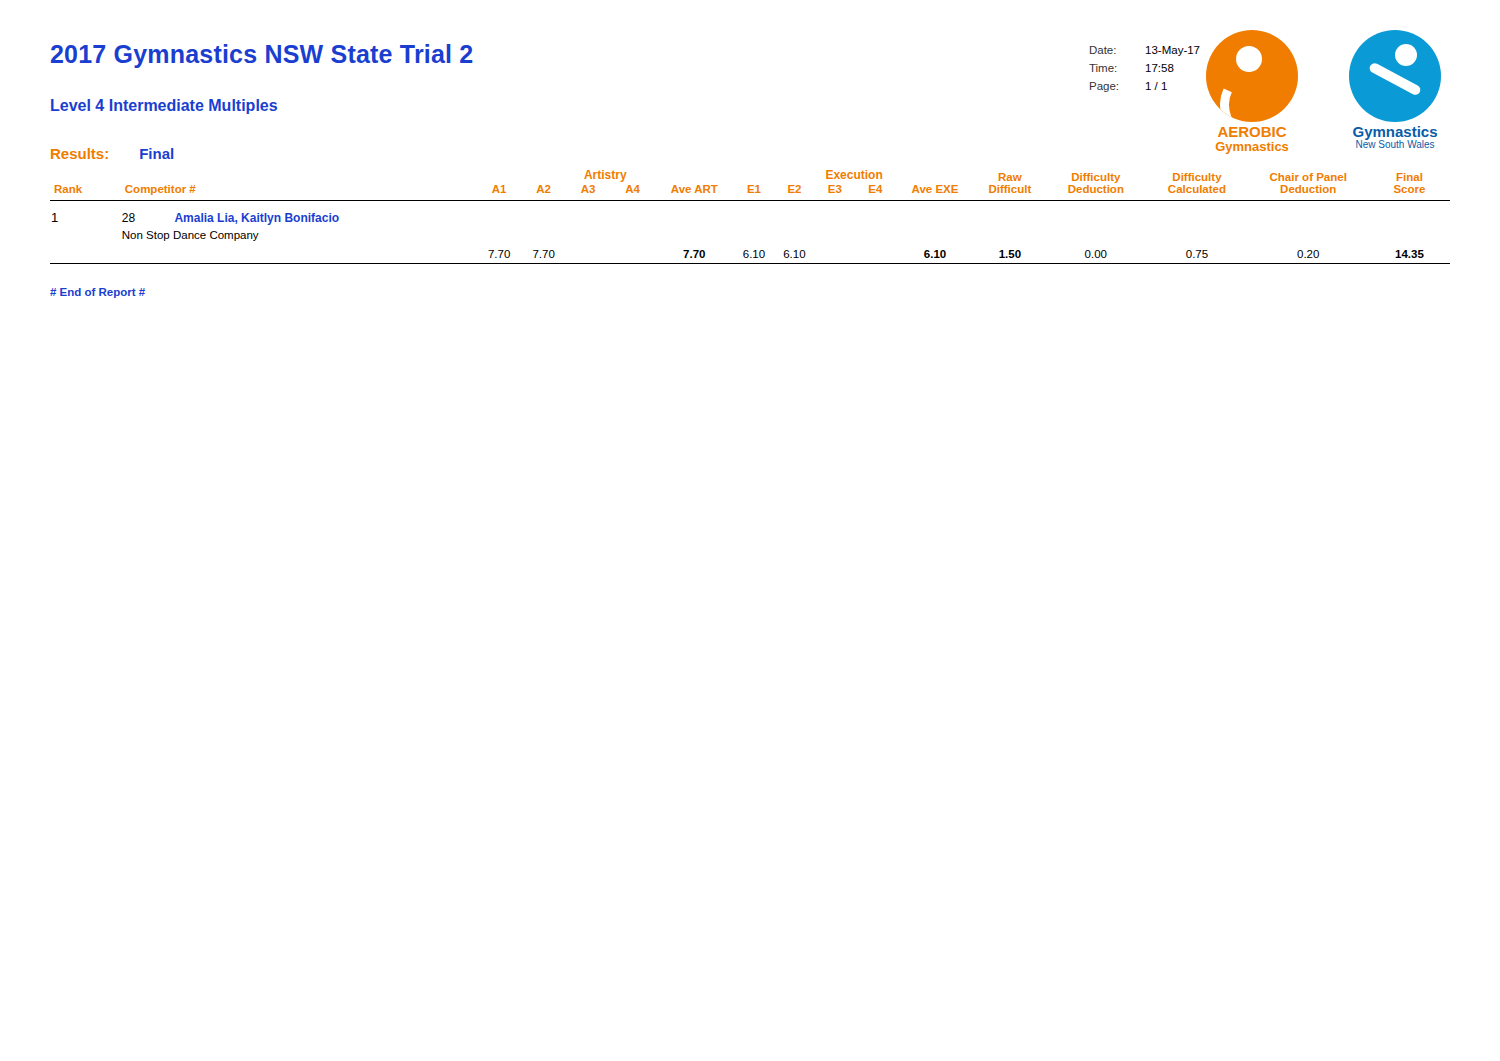AEROBIC
Gymnastics
Gymnastics
New South Wales
| Date: | 13-May-17 |
| Time: | 17:58 |
| Page: | 1 / 1 |
2017 Gymnastics NSW State Trial 2
Level 4 Intermediate Multiples
Results: Final
| Rank | Competitor # | Artistry | Execution | Raw Difficult | Difficulty Deduction | Difficulty Calculated | Chair of Panel Deduction | Final Score |
| --- | --- | --- | --- | --- | --- | --- | --- | --- |
| A1 | A2 | A3 | A4 | Ave ART | E1 | E2 | E3 | E4 | Ave EXE |
| 1 | 28 | Amalia Lia, Kaitlyn Bonifacio | |
| | Non Stop Dance Company | |
| | | | 7.70 | 7.70 | | | 7.70 | 6.10 | 6.10 | | | 6.10 | 1.50 | 0.00 | 0.75 | 0.20 | 14.35 |
# End of Report #